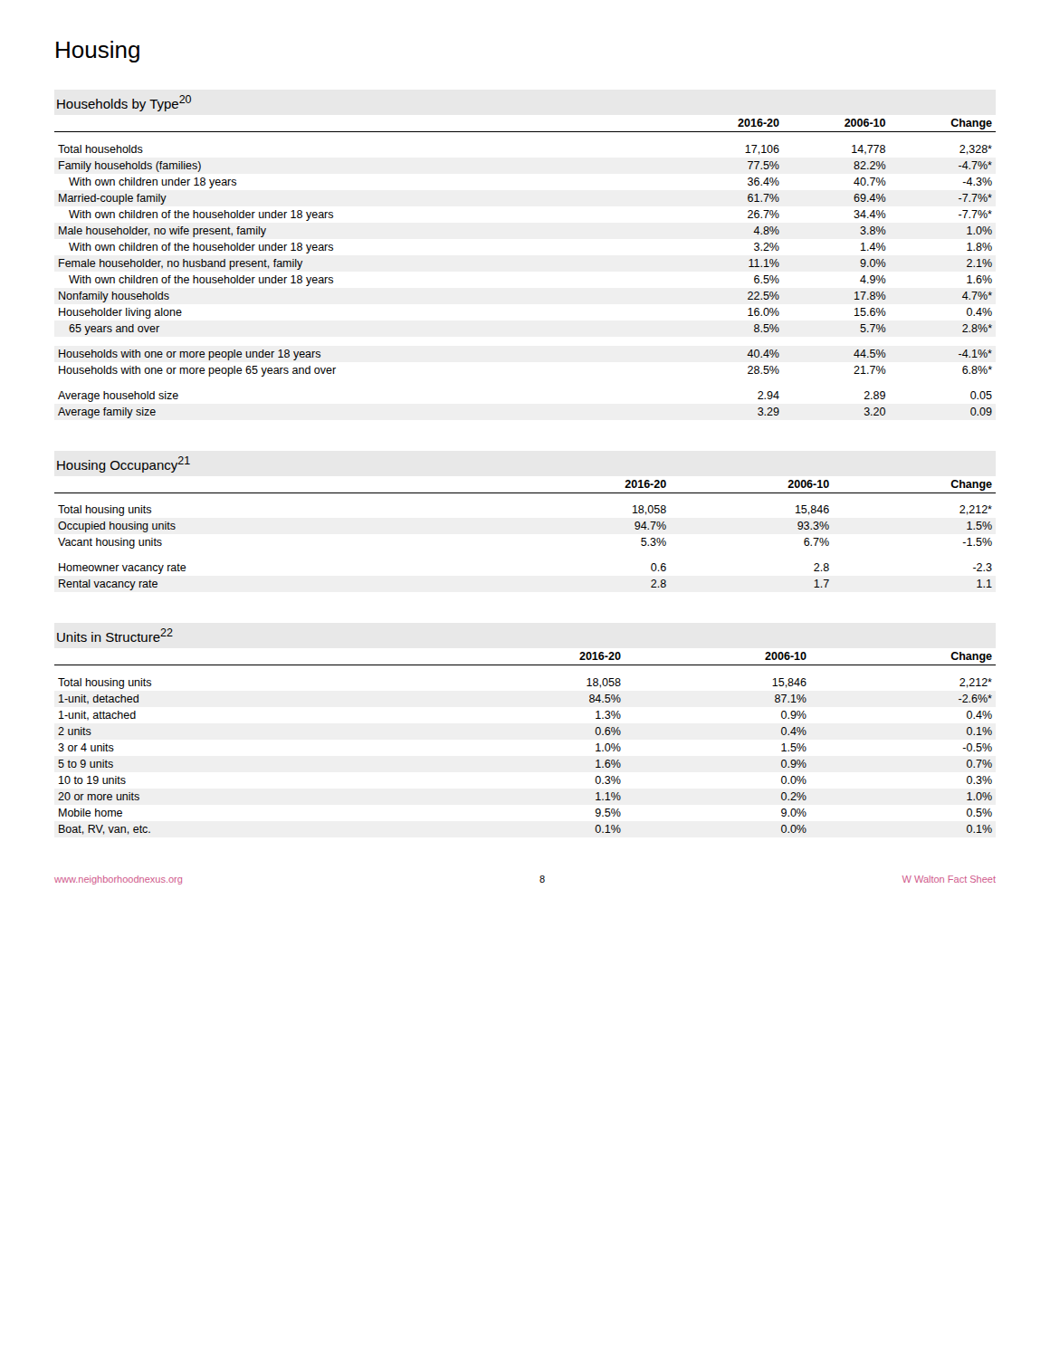Housing
Households by Type 20
| | 2016-20 | 2006-10 | Change |
| --- | --- | --- | --- |
| Total households | 17,106 | 14,778 | 2,328* |
| Family households (families) | 77.5% | 82.2% | -4.7%* |
| With own children under 18 years | 36.4% | 40.7% | -4.3% |
| Married-couple family | 61.7% | 69.4% | -7.7%* |
| With own children of the householder under 18 years | 26.7% | 34.4% | -7.7%* |
| Male householder, no wife present, family | 4.8% | 3.8% | 1.0% |
| With own children of the householder under 18 years | 3.2% | 1.4% | 1.8% |
| Female householder, no husband present, family | 11.1% | 9.0% | 2.1% |
| With own children of the householder under 18 years | 6.5% | 4.9% | 1.6% |
| Nonfamily households | 22.5% | 17.8% | 4.7%* |
| Householder living alone | 16.0% | 15.6% | 0.4% |
| 65 years and over | 8.5% | 5.7% | 2.8%* |
| Households with one or more people under 18 years | 40.4% | 44.5% | -4.1%* |
| Households with one or more people 65 years and over | 28.5% | 21.7% | 6.8%* |
| Average household size | 2.94 | 2.89 | 0.05 |
| Average family size | 3.29 | 3.20 | 0.09 |
Housing Occupancy 21
| | 2016-20 | 2006-10 | Change |
| --- | --- | --- | --- |
| Total housing units | 18,058 | 15,846 | 2,212* |
| Occupied housing units | 94.7% | 93.3% | 1.5% |
| Vacant housing units | 5.3% | 6.7% | -1.5% |
| Homeowner vacancy rate | 0.6 | 2.8 | -2.3 |
| Rental vacancy rate | 2.8 | 1.7 | 1.1 |
Units in Structure 22
| | 2016-20 | 2006-10 | Change |
| --- | --- | --- | --- |
| Total housing units | 18,058 | 15,846 | 2,212* |
| 1-unit, detached | 84.5% | 87.1% | -2.6%* |
| 1-unit, attached | 1.3% | 0.9% | 0.4% |
| 2 units | 0.6% | 0.4% | 0.1% |
| 3 or 4 units | 1.0% | 1.5% | -0.5% |
| 5 to 9 units | 1.6% | 0.9% | 0.7% |
| 10 to 19 units | 0.3% | 0.0% | 0.3% |
| 20 or more units | 1.1% | 0.2% | 1.0% |
| Mobile home | 9.5% | 9.0% | 0.5% |
| Boat, RV, van, etc. | 0.1% | 0.0% | 0.1% |
www.neighborhoodnexus.org 8 W Walton Fact Sheet